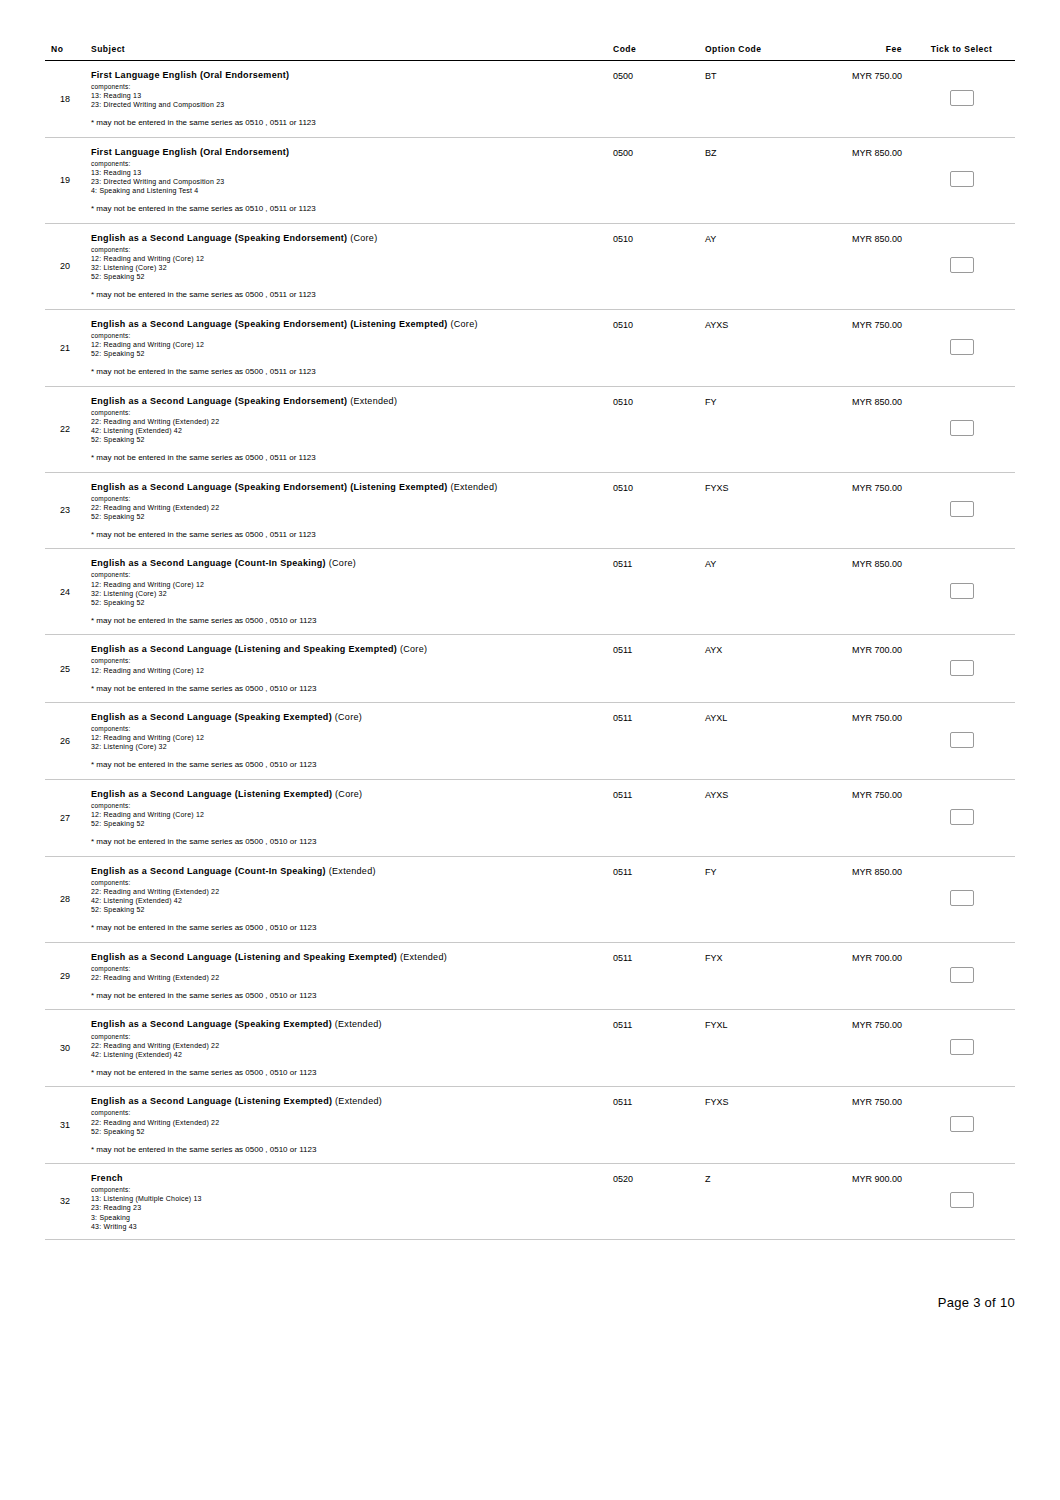| No | Subject | Code | Option Code | Fee | Tick to Select |
| --- | --- | --- | --- | --- | --- |
| 18 | First Language English (Oral Endorsement) components: 13: Reading 13 23: Directed Writing and Composition 23 * may not be entered in the same series as 0510 , 0511 or 1123 | 0500 | BT | MYR 750.00 | |
| 19 | First Language English (Oral Endorsement) components: 13: Reading 13 23: Directed Writing and Composition 23 4: Speaking and Listening Test 4 * may not be entered in the same series as 0510 , 0511 or 1123 | 0500 | BZ | MYR 850.00 | |
| 20 | English as a Second Language (Speaking Endorsement) (Core) components: 12: Reading and Writing (Core) 12 32: Listening (Core) 32 52: Speaking 52 * may not be entered in the same series as 0500 , 0511 or 1123 | 0510 | AY | MYR 850.00 | |
| 21 | English as a Second Language (Speaking Endorsement) (Listening Exempted) (Core) components: 12: Reading and Writing (Core) 12 52: Speaking 52 * may not be entered in the same series as 0500 , 0511 or 1123 | 0510 | AYXS | MYR 750.00 | |
| 22 | English as a Second Language (Speaking Endorsement) (Extended) components: 22: Reading and Writing (Extended) 22 42: Listening (Extended) 42 52: Speaking 52 * may not be entered in the same series as 0500 , 0511 or 1123 | 0510 | FY | MYR 850.00 | |
| 23 | English as a Second Language (Speaking Endorsement) (Listening Exempted) (Extended) components: 22: Reading and Writing (Extended) 22 52: Speaking 52 * may not be entered in the same series as 0500 , 0511 or 1123 | 0510 | FYXS | MYR 750.00 | |
| 24 | English as a Second Language (Count-In Speaking) (Core) components: 12: Reading and Writing (Core) 12 32: Listening (Core) 32 52: Speaking 52 * may not be entered in the same series as 0500 , 0510 or 1123 | 0511 | AY | MYR 850.00 | |
| 25 | English as a Second Language (Listening and Speaking Exempted) (Core) components: 12: Reading and Writing (Core) 12 * may not be entered in the same series as 0500 , 0510 or 1123 | 0511 | AYX | MYR 700.00 | |
| 26 | English as a Second Language (Speaking Exempted) (Core) components: 12: Reading and Writing (Core) 12 32: Listening (Core) 32 * may not be entered in the same series as 0500 , 0510 or 1123 | 0511 | AYXL | MYR 750.00 | |
| 27 | English as a Second Language (Listening Exempted) (Core) components: 12: Reading and Writing (Core) 12 52: Speaking 52 * may not be entered in the same series as 0500 , 0510 or 1123 | 0511 | AYXS | MYR 750.00 | |
| 28 | English as a Second Language (Count-In Speaking) (Extended) components: 22: Reading and Writing (Extended) 22 42: Listening (Extended) 42 52: Speaking 52 * may not be entered in the same series as 0500 , 0510 or 1123 | 0511 | FY | MYR 850.00 | |
| 29 | English as a Second Language (Listening and Speaking Exempted) (Extended) components: 22: Reading and Writing (Extended) 22 * may not be entered in the same series as 0500 , 0510 or 1123 | 0511 | FYX | MYR 700.00 | |
| 30 | English as a Second Language (Speaking Exempted) (Extended) components: 22: Reading and Writing (Extended) 22 42: Listening (Extended) 42 * may not be entered in the same series as 0500 , 0510 or 1123 | 0511 | FYXL | MYR 750.00 | |
| 31 | English as a Second Language (Listening Exempted) (Extended) components: 22: Reading and Writing (Extended) 22 52: Speaking 52 * may not be entered in the same series as 0500 , 0510 or 1123 | 0511 | FYXS | MYR 750.00 | |
| 32 | French components: 13: Listening (Multiple Choice) 13 23: Reading 23 3: Speaking 43: Writing 43 | 0520 | Z | MYR 900.00 | |
Page 3 of 10